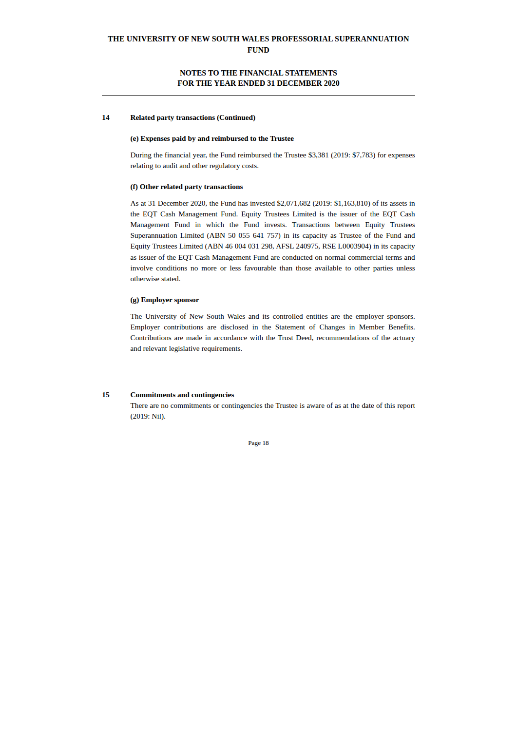THE UNIVERSITY OF NEW SOUTH WALES PROFESSORIAL SUPERANNUATION FUND
NOTES TO THE FINANCIAL STATEMENTS
FOR THE YEAR ENDED 31 DECEMBER 2020
14
Related party transactions (Continued)
(e) Expenses paid by and reimbursed to the Trustee
During the financial year, the Fund reimbursed the Trustee $3,381 (2019: $7,783) for expenses relating to audit and other regulatory costs.
(f) Other related party transactions
As at 31 December 2020, the Fund has invested $2,071,682 (2019: $1,163,810) of its assets in the EQT Cash Management Fund. Equity Trustees Limited is the issuer of the EQT Cash Management Fund in which the Fund invests. Transactions between Equity Trustees Superannuation Limited (ABN 50 055 641 757) in its capacity as Trustee of the Fund and Equity Trustees Limited (ABN 46 004 031 298, AFSL 240975, RSE L0003904) in its capacity as issuer of the EQT Cash Management Fund are conducted on normal commercial terms and involve conditions no more or less favourable than those available to other parties unless otherwise stated.
(g) Employer sponsor
The University of New South Wales and its controlled entities are the employer sponsors. Employer contributions are disclosed in the Statement of Changes in Member Benefits. Contributions are made in accordance with the Trust Deed, recommendations of the actuary and relevant legislative requirements.
15
Commitments and contingencies
There are no commitments or contingencies the Trustee is aware of as at the date of this report (2019: Nil).
Page 18